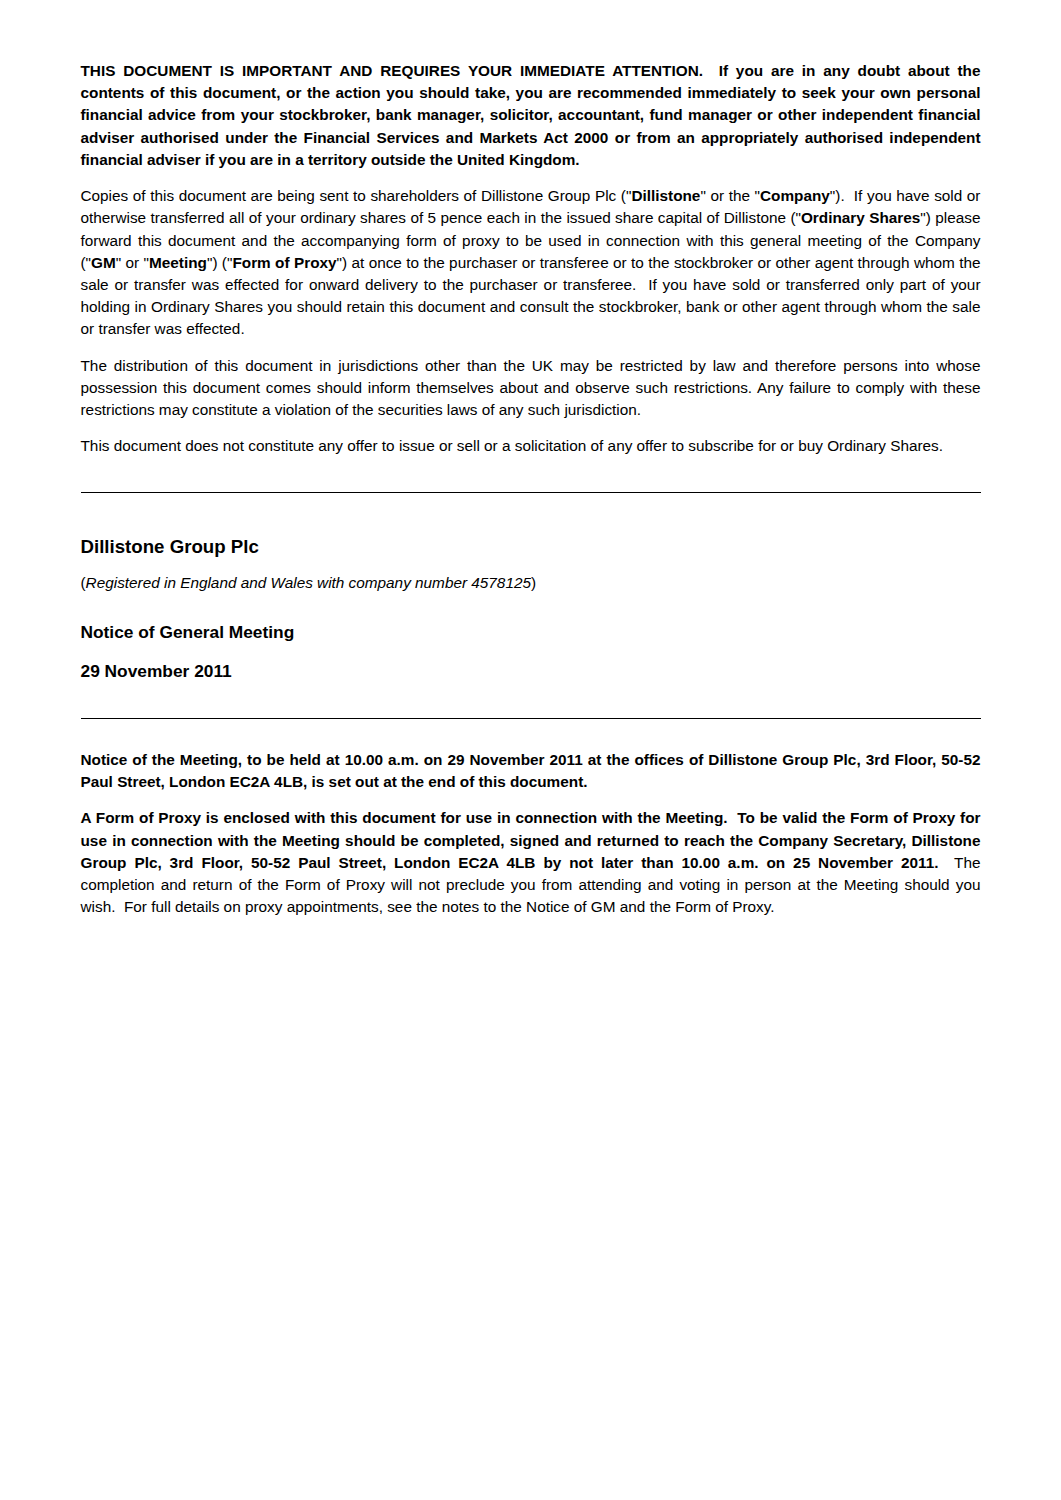THIS DOCUMENT IS IMPORTANT AND REQUIRES YOUR IMMEDIATE ATTENTION. If you are in any doubt about the contents of this document, or the action you should take, you are recommended immediately to seek your own personal financial advice from your stockbroker, bank manager, solicitor, accountant, fund manager or other independent financial adviser authorised under the Financial Services and Markets Act 2000 or from an appropriately authorised independent financial adviser if you are in a territory outside the United Kingdom.
Copies of this document are being sent to shareholders of Dillistone Group Plc ("Dillistone" or the "Company"). If you have sold or otherwise transferred all of your ordinary shares of 5 pence each in the issued share capital of Dillistone ("Ordinary Shares") please forward this document and the accompanying form of proxy to be used in connection with this general meeting of the Company ("GM" or "Meeting") ("Form of Proxy") at once to the purchaser or transferee or to the stockbroker or other agent through whom the sale or transfer was effected for onward delivery to the purchaser or transferee. If you have sold or transferred only part of your holding in Ordinary Shares you should retain this document and consult the stockbroker, bank or other agent through whom the sale or transfer was effected.
The distribution of this document in jurisdictions other than the UK may be restricted by law and therefore persons into whose possession this document comes should inform themselves about and observe such restrictions. Any failure to comply with these restrictions may constitute a violation of the securities laws of any such jurisdiction.
This document does not constitute any offer to issue or sell or a solicitation of any offer to subscribe for or buy Ordinary Shares.
Dillistone Group Plc
(Registered in England and Wales with company number 4578125)
Notice of General Meeting
29 November 2011
Notice of the Meeting, to be held at 10.00 a.m. on 29 November 2011 at the offices of Dillistone Group Plc, 3rd Floor, 50-52 Paul Street, London EC2A 4LB, is set out at the end of this document.
A Form of Proxy is enclosed with this document for use in connection with the Meeting. To be valid the Form of Proxy for use in connection with the Meeting should be completed, signed and returned to reach the Company Secretary, Dillistone Group Plc, 3rd Floor, 50-52 Paul Street, London EC2A 4LB by not later than 10.00 a.m. on 25 November 2011. The completion and return of the Form of Proxy will not preclude you from attending and voting in person at the Meeting should you wish. For full details on proxy appointments, see the notes to the Notice of GM and the Form of Proxy.